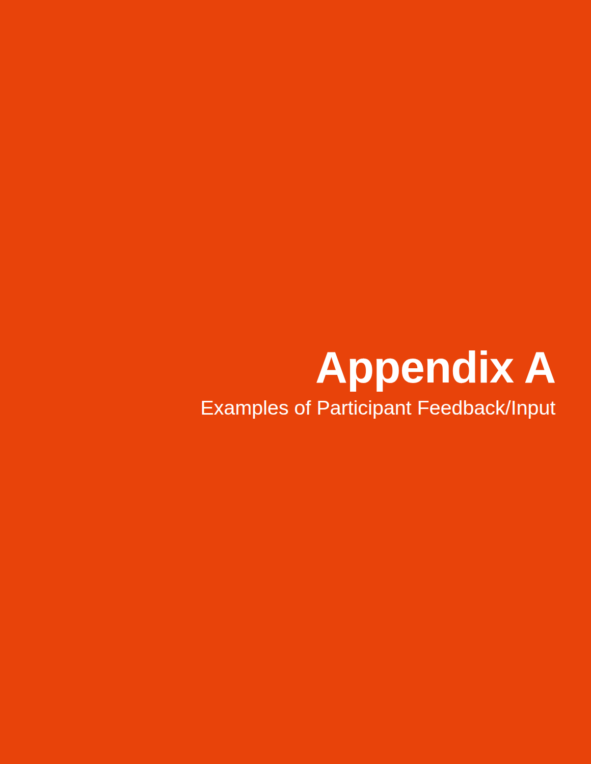Appendix A
Examples of Participant Feedback/Input